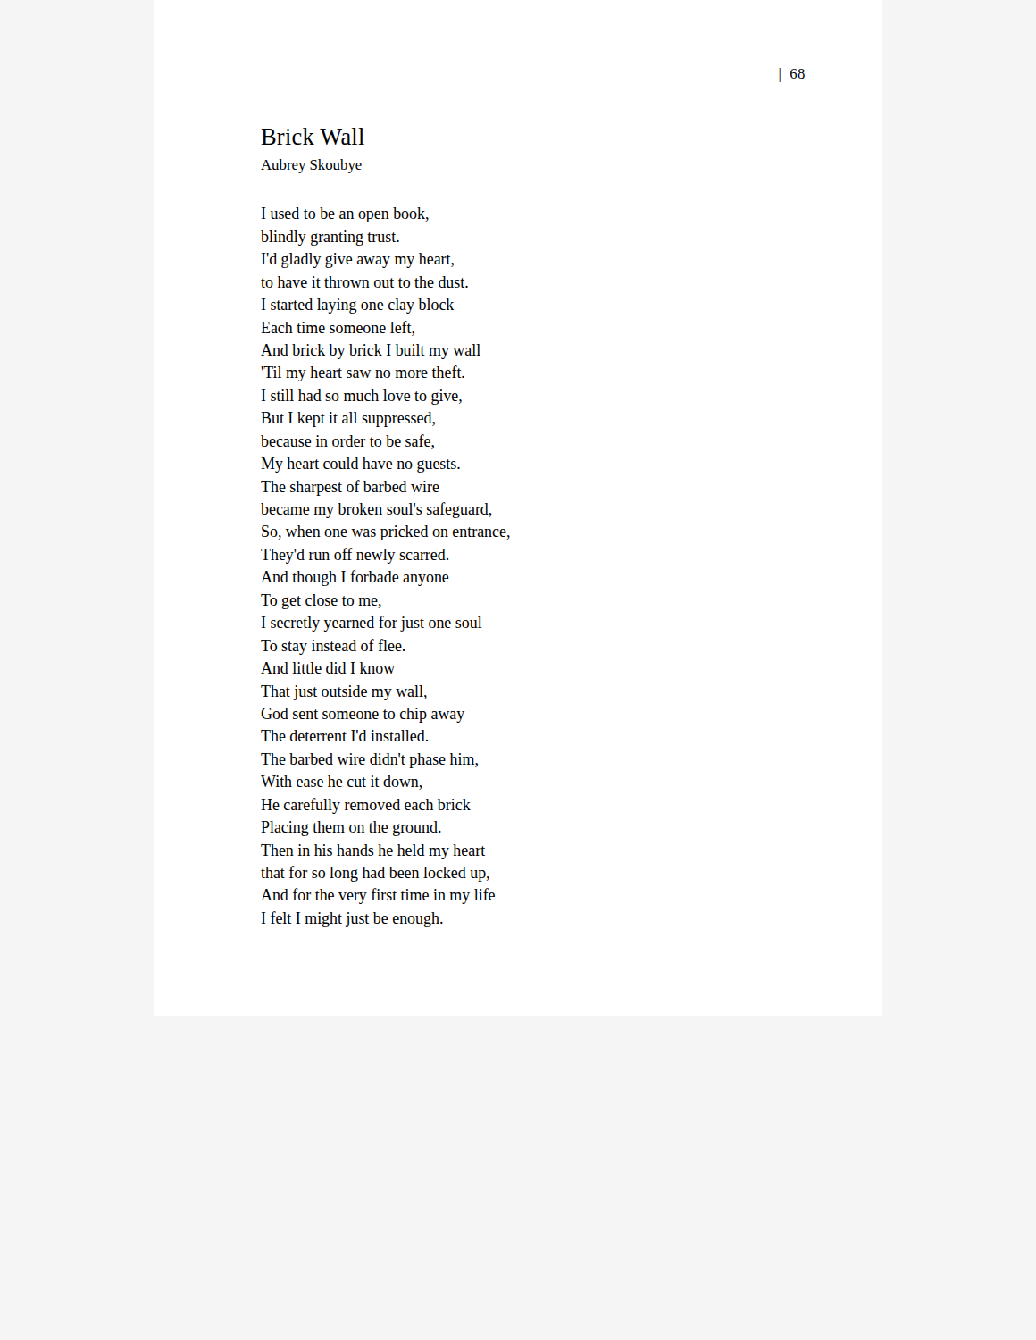| 68
Brick Wall
Aubrey Skoubye
I used to be an open book, blindly granting trust. I'd gladly give away my heart, to have it thrown out to the dust. I started laying one clay block Each time someone left, And brick by brick I built my wall 'Til my heart saw no more theft. I still had so much love to give, But I kept it all suppressed, because in order to be safe, My heart could have no guests. The sharpest of barbed wire became my broken soul's safeguard, So, when one was pricked on entrance, They'd run off newly scarred. And though I forbade anyone To get close to me, I secretly yearned for just one soul To stay instead of flee. And little did I know That just outside my wall, God sent someone to chip away The deterrent I'd installed. The barbed wire didn't phase him, With ease he cut it down, He carefully removed each brick Placing them on the ground. Then in his hands he held my heart that for so long had been locked up, And for the very first time in my life I felt I might just be enough.